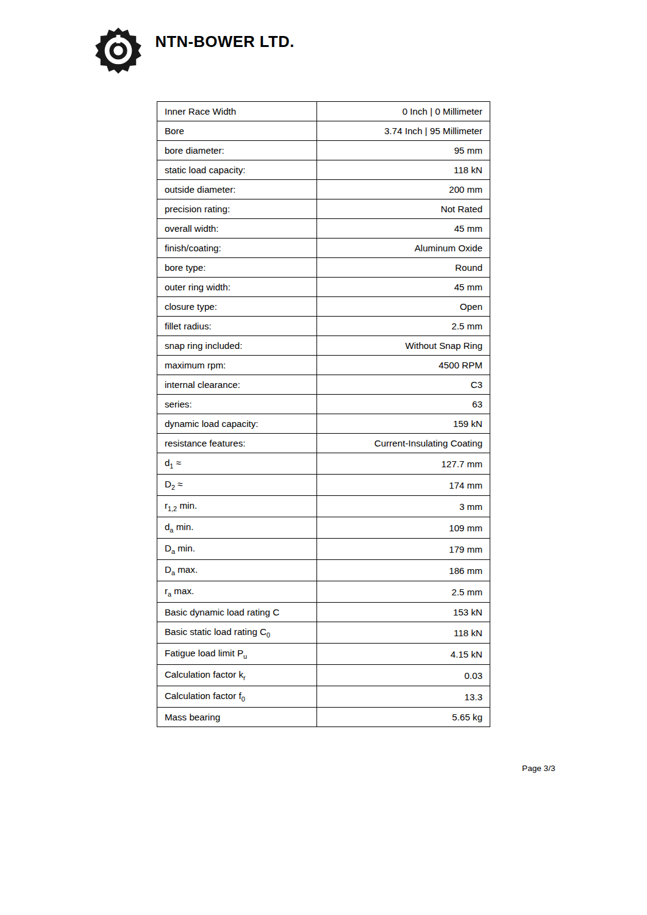NTN-BOWER LTD.
| Inner Race Width | 0 Inch / 0 Millimeter |
| Bore | 3.74 Inch / 95 Millimeter |
| bore diameter: | 95 mm |
| static load capacity: | 118 kN |
| outside diameter: | 200 mm |
| precision rating: | Not Rated |
| overall width: | 45 mm |
| finish/coating: | Aluminum Oxide |
| bore type: | Round |
| outer ring width: | 45 mm |
| closure type: | Open |
| fillet radius: | 2.5 mm |
| snap ring included: | Without Snap Ring |
| maximum rpm: | 4500 RPM |
| internal clearance: | C3 |
| series: | 63 |
| dynamic load capacity: | 159 kN |
| resistance features: | Current-Insulating Coating |
| d 1 ≈ | 127.7 mm |
| D 2 ≈ | 174 mm |
| r 1,2 min. | 3 mm |
| d a min. | 109 mm |
| D a min. | 179 mm |
| D a max. | 186 mm |
| r a max. | 2.5 mm |
| Basic dynamic load rating C | 153 kN |
| Basic static load rating C 0 | 118 kN |
| Fatigue load limit P u | 4.15 kN |
| Calculation factor k r | 0.03 |
| Calculation factor f 0 | 13.3 |
| Mass bearing | 5.65 kg |
Page 3/3